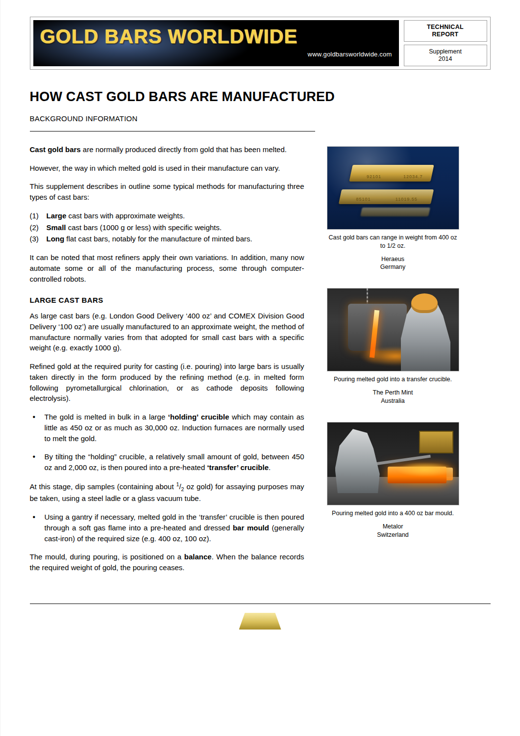GOLD BARS WORLDWIDE
www.goldbarsworldwide.com
TECHNICAL
REPORT
Supplement
2014
HOW CAST GOLD BARS ARE MANUFACTURED
BACKGROUND INFORMATION
Cast gold bars are normally produced directly from gold that has been melted.
However, the way in which melted gold is used in their manufacture can vary.
This supplement describes in outline some typical methods for manufacturing three types of cast bars:
(1) Large cast bars with approximate weights.
(2) Small cast bars (1000 g or less) with specific weights.
(3) Long flat cast bars, notably for the manufacture of minted bars.
It can be noted that most refiners apply their own variations. In addition, many now automate some or all of the manufacturing process, some through computer-controlled robots.
LARGE CAST BARS
As large cast bars (e.g. London Good Delivery ‘400 oz’ and COMEX Division Good Delivery ‘100 oz’) are usually manufactured to an approximate weight, the method of manufacture normally varies from that adopted for small cast bars with a specific weight (e.g. exactly 1000 g).
Refined gold at the required purity for casting (i.e. pouring) into large bars is usually taken directly in the form produced by the refining method (e.g. in melted form following pyrometallurgical chlorination, or as cathode deposits following electrolysis).
The gold is melted in bulk in a large ‘holding’ crucible which may contain as little as 450 oz or as much as 30,000 oz. Induction furnaces are normally used to melt the gold.
By tilting the “holding” crucible, a relatively small amount of gold, between 450 oz and 2,000 oz, is then poured into a pre-heated ‘transfer’ crucible.
At this stage, dip samples (containing about 1/2 oz gold) for assaying purposes may be taken, using a steel ladle or a glass vacuum tube.
Using a gantry if necessary, melted gold in the ‘transfer’ crucible is then poured through a soft gas flame into a pre-heated and dressed bar mould (generally cast-iron) of the required size (e.g. 400 oz, 100 oz).
The mould, during pouring, is positioned on a balance. When the balance records the required weight of gold, the pouring ceases.
92101
12034.7
85101
11019.55
Cast gold bars can range in weight from 400 oz to 1/2 oz. Heraeus
Germany
Pouring melted gold into a transfer crucible. The Perth Mint
Australia
Pouring melted gold into a 400 oz bar mould. Metalor
Switzerland